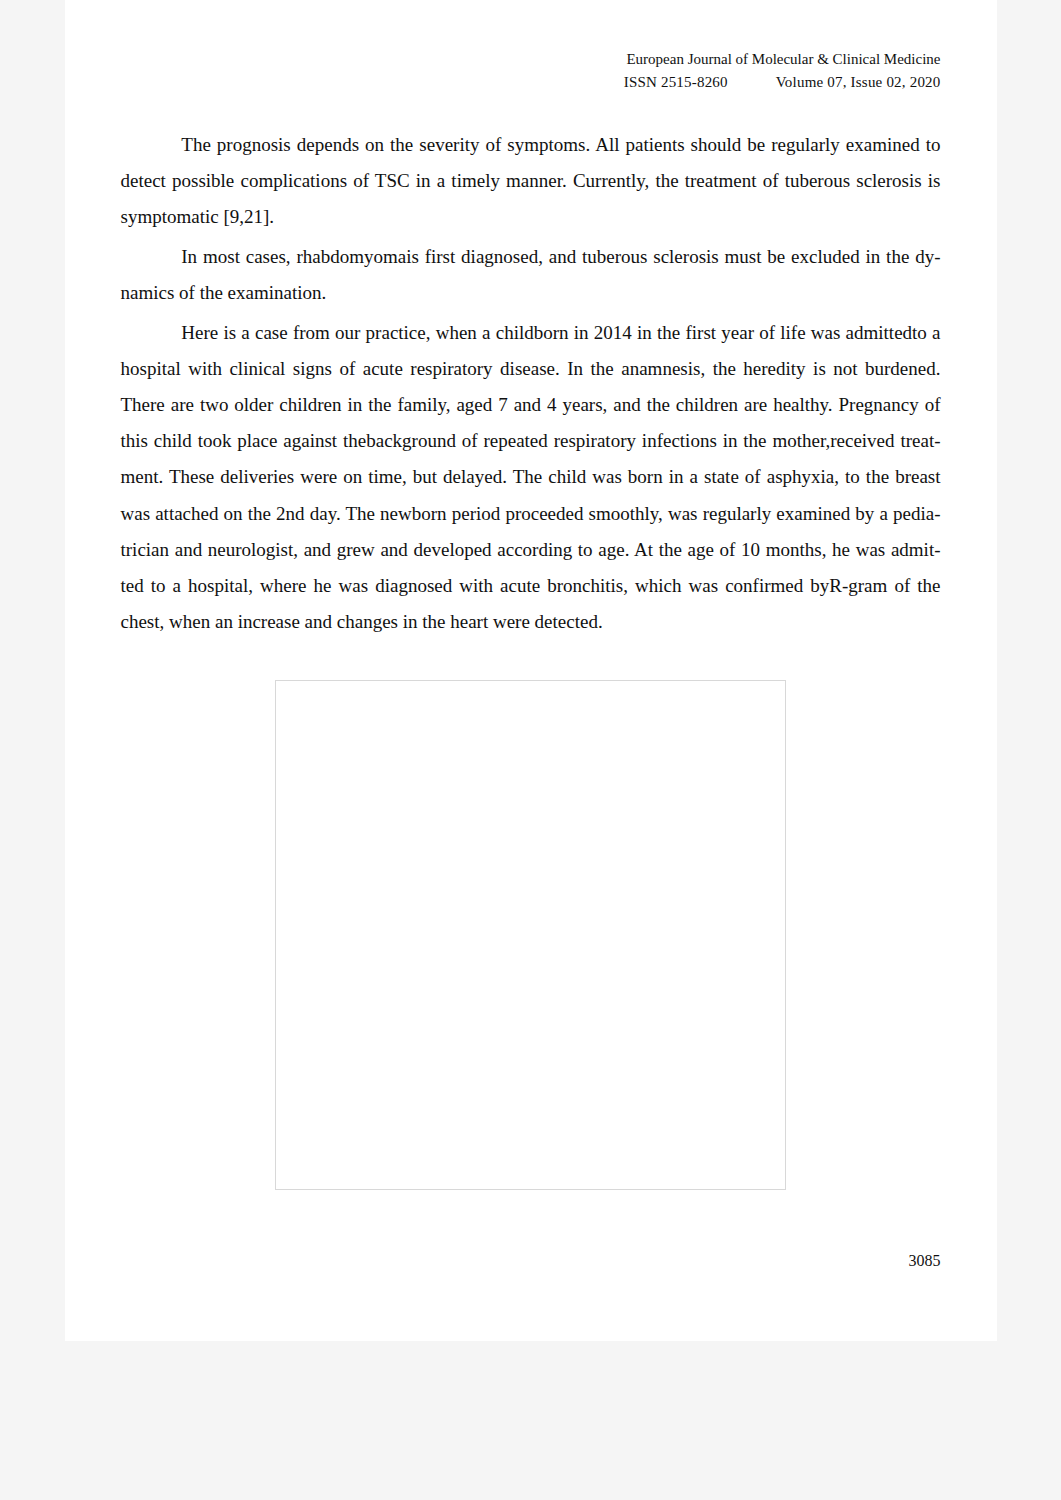European Journal of Molecular & Clinical Medicine ISSN 2515-8260 Volume 07, Issue 02, 2020
The prognosis depends on the severity of symptoms. All patients should be regularly examined to detect possible complications of TSC in a timely manner. Currently, the treatment of tuberous sclerosis is symptomatic [9,21].
In most cases, rhabdomyomais first diagnosed, and tuberous sclerosis must be excluded in the dynamics of the examination.
Here is a case from our practice, when a childborn in 2014 in the first year of life was admittedto a hospital with clinical signs of acute respiratory disease. In the anamnesis, the heredity is not burdened. There are two older children in the family, aged 7 and 4 years, and the children are healthy. Pregnancy of this child took place against thebackground of repeated respiratory infections in the mother,received treatment. These deliveries were on time, but delayed. The child was born in a state of asphyxia, to the breast was attached on the 2nd day. The newborn period proceeded smoothly, was regularly examined by a pediatrician and neurologist, and grew and developed according to age. At the age of 10 months, he was admitted to a hospital, where he was diagnosed with acute bronchitis, which was confirmed byR-gram of the chest, when an increase and changes in the heart were detected.
3085